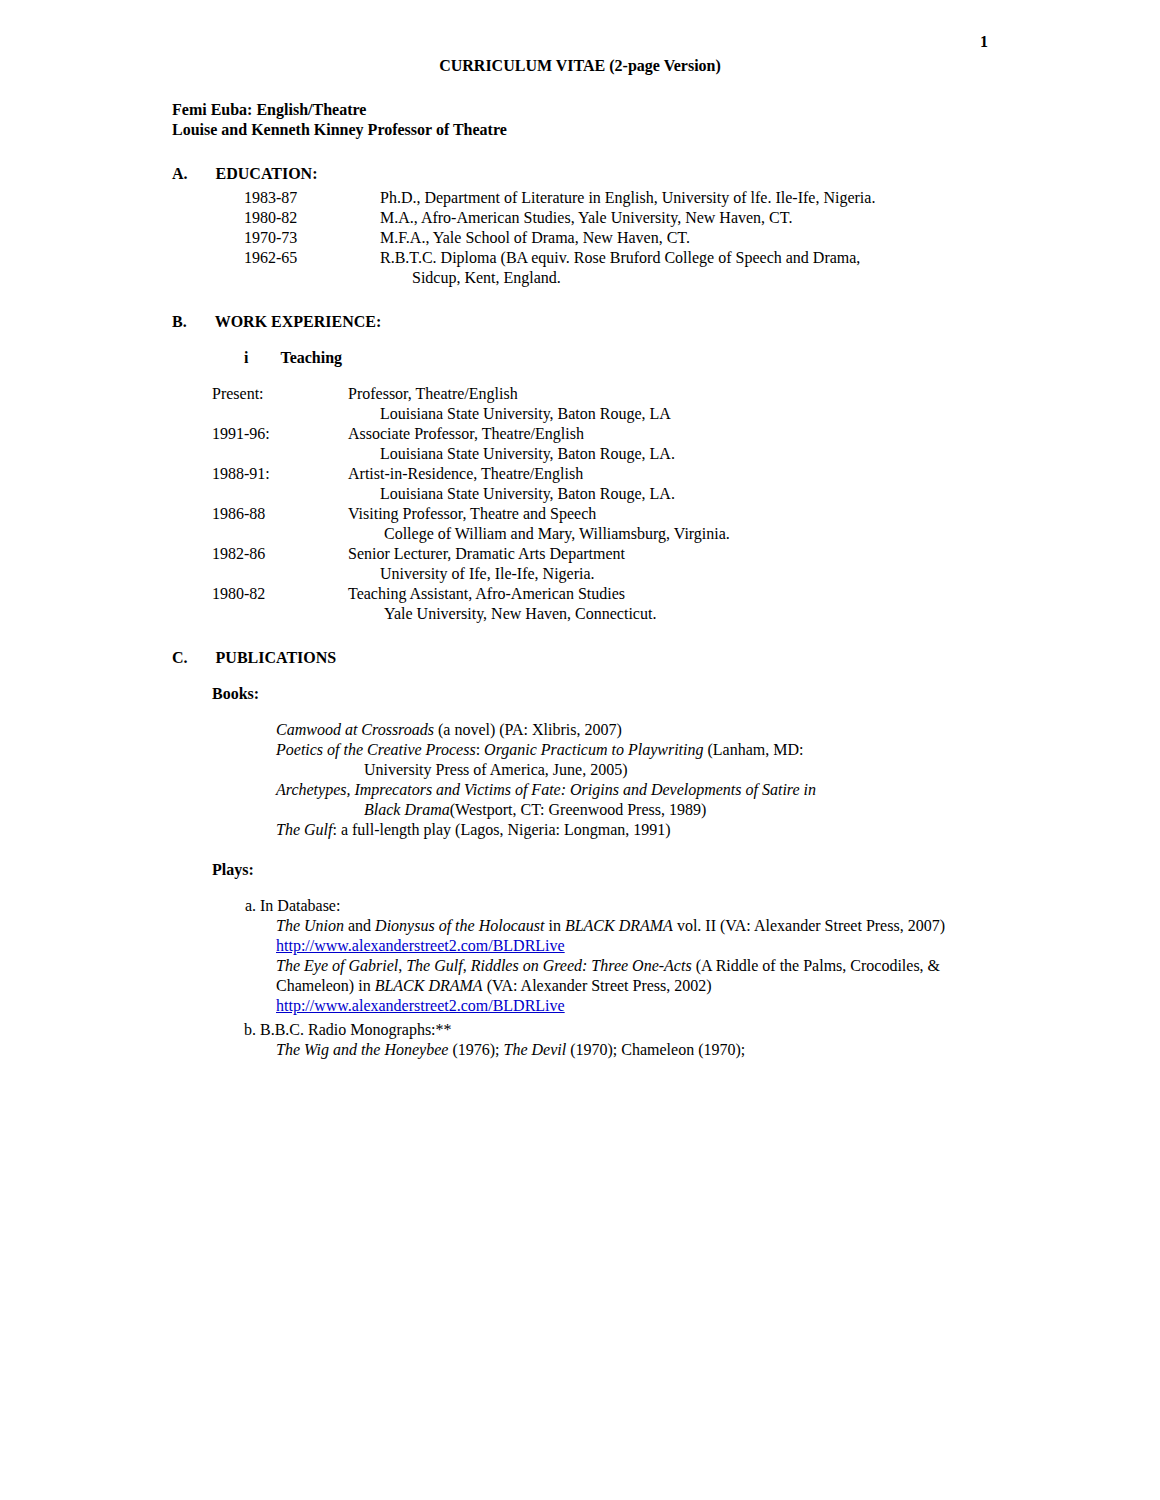1
CURRICULUM VITAE (2-page Version)
Femi Euba: English/Theatre
Louise and Kenneth Kinney Professor of Theatre
A. EDUCATION:
| 1983-87 | Ph.D., Department of Literature in English, University of lfe. Ile-Ife, Nigeria. |
| 1980-82 | M.A., Afro-American Studies, Yale University, New Haven, CT. |
| 1970-73 | M.F.A., Yale School of Drama, New Haven, CT. |
| 1962-65 | R.B.T.C. Diploma (BA equiv. Rose Bruford College of Speech and Drama, Sidcup, Kent, England. |
B. WORK EXPERIENCE:
i Teaching
| Present: | Professor, Theatre/English Louisiana State University, Baton Rouge, LA |
| 1991-96: | Associate Professor, Theatre/English Louisiana State University, Baton Rouge, LA. |
| 1988-91: | Artist-in-Residence, Theatre/English Louisiana State University, Baton Rouge, LA. |
| 1986-88 | Visiting Professor, Theatre and Speech College of William and Mary, Williamsburg, Virginia. |
| 1982-86 | Senior Lecturer, Dramatic Arts Department University of Ife, Ile-Ife, Nigeria. |
| 1980-82 | Teaching Assistant, Afro-American Studies Yale University, New Haven, Connecticut. |
C. PUBLICATIONS
Books:
Camwood at Crossroads (a novel) (PA: Xlibris, 2007)
Poetics of the Creative Process: Organic Practicum to Playwriting (Lanham, MD:
University Press of America, June, 2005)
Archetypes, Imprecators and Victims of Fate: Origins and Developments of Satire in
Black Drama(Westport, CT: Greenwood Press, 1989)
The Gulf: a full-length play (Lagos, Nigeria: Longman, 1991)
Plays:
In Database:
The Union and Dionysus of the Holocaust in BLACK DRAMA vol. II (VA: Alexander Street Press, 2007) http://www.alexanderstreet2.com/BLDRLive
The Eye of Gabriel, The Gulf, Riddles on Greed: Three One-Acts (A Riddle of the Palms, Crocodiles, & Chameleon) in BLACK DRAMA (VA: Alexander Street Press, 2002) http://www.alexanderstreet2.com/BLDRLive
B.B.C. Radio Monographs:**
The Wig and the Honeybee (1976); The Devil (1970); Chameleon (1970);